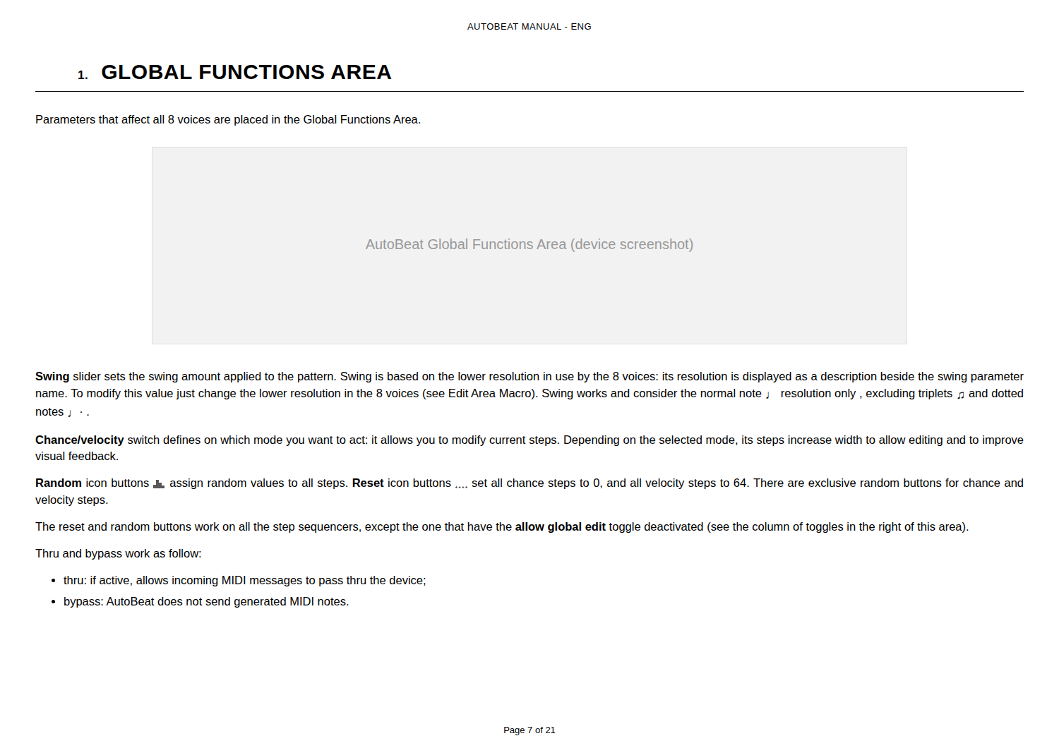AUTOBEAT MANUAL - ENG
1. GLOBAL FUNCTIONS AREA
Parameters that affect all 8 voices are placed in the Global Functions Area.
Swing slider sets the swing amount applied to the pattern. Swing is based on the lower resolution in use by the 8 voices: its resolution is displayed as a description beside the swing parameter name. To modify this value just change the lower resolution in the 8 voices (see Edit Area Macro). Swing works and consider the normal note ♩ resolution only , excluding triplets ♫ and dotted notes ♩· .
Chance/velocity switch defines on which mode you want to act: it allows you to modify current steps. Depending on the selected mode, its steps increase width to allow editing and to improve visual feedback.
Random icon buttons assign random values to all steps. Reset icon buttons set all chance steps to 0, and all velocity steps to 64. There are exclusive random buttons for chance and velocity steps.
The reset and random buttons work on all the step sequencers, except the one that have the allow global edit toggle deactivated (see the column of toggles in the right of this area).
Thru and bypass work as follow:
thru: if active, allows incoming MIDI messages to pass thru the device;
bypass: AutoBeat does not send generated MIDI notes.
Page 7 of 21